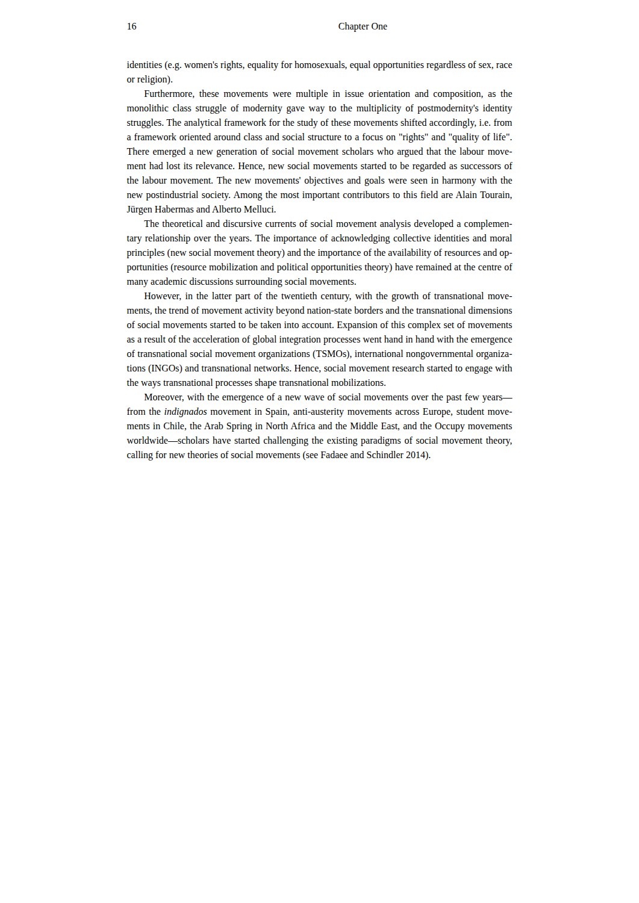16 Chapter One
identities (e.g. women's rights, equality for homosexuals, equal opportunities regardless of sex, race or religion).
Furthermore, these movements were multiple in issue orientation and composition, as the monolithic class struggle of modernity gave way to the multiplicity of postmodernity's identity struggles. The analytical framework for the study of these movements shifted accordingly, i.e. from a framework oriented around class and social structure to a focus on "rights" and "quality of life". There emerged a new generation of social movement scholars who argued that the labour movement had lost its relevance. Hence, new social movements started to be regarded as successors of the labour movement. The new movements' objectives and goals were seen in harmony with the new postindustrial society. Among the most important contributors to this field are Alain Tourain, Jürgen Habermas and Alberto Melluci.
The theoretical and discursive currents of social movement analysis developed a complementary relationship over the years. The importance of acknowledging collective identities and moral principles (new social movement theory) and the importance of the availability of resources and opportunities (resource mobilization and political opportunities theory) have remained at the centre of many academic discussions surrounding social movements.
However, in the latter part of the twentieth century, with the growth of transnational movements, the trend of movement activity beyond nation-state borders and the transnational dimensions of social movements started to be taken into account. Expansion of this complex set of movements as a result of the acceleration of global integration processes went hand in hand with the emergence of transnational social movement organizations (TSMOs), international nongovernmental organizations (INGOs) and transnational networks. Hence, social movement research started to engage with the ways transnational processes shape transnational mobilizations.
Moreover, with the emergence of a new wave of social movements over the past few years—from the indignados movement in Spain, anti-austerity movements across Europe, student movements in Chile, the Arab Spring in North Africa and the Middle East, and the Occupy movements worldwide—scholars have started challenging the existing paradigms of social movement theory, calling for new theories of social movements (see Fadaee and Schindler 2014).